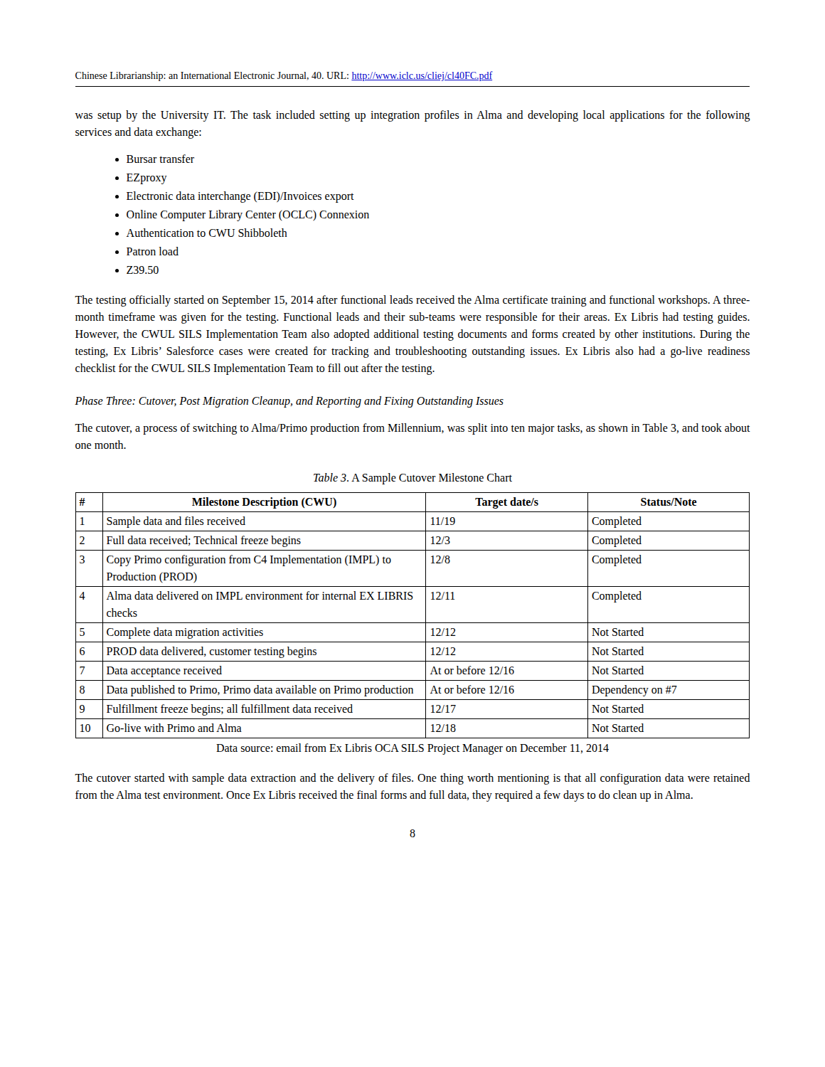Chinese Librarianship: an International Electronic Journal, 40. URL: http://www.iclc.us/cliej/cl40FC.pdf
was setup by the University IT. The task included setting up integration profiles in Alma and developing local applications for the following services and data exchange:
Bursar transfer
EZproxy
Electronic data interchange (EDI)/Invoices export
Online Computer Library Center (OCLC) Connexion
Authentication to CWU Shibboleth
Patron load
Z39.50
The testing officially started on September 15, 2014 after functional leads received the Alma certificate training and functional workshops. A three-month timeframe was given for the testing. Functional leads and their sub-teams were responsible for their areas. Ex Libris had testing guides. However, the CWUL SILS Implementation Team also adopted additional testing documents and forms created by other institutions. During the testing, Ex Libris’ Salesforce cases were created for tracking and troubleshooting outstanding issues. Ex Libris also had a go-live readiness checklist for the CWUL SILS Implementation Team to fill out after the testing.
Phase Three: Cutover, Post Migration Cleanup, and Reporting and Fixing Outstanding Issues
The cutover, a process of switching to Alma/Primo production from Millennium, was split into ten major tasks, as shown in Table 3, and took about one month.
Table 3. A Sample Cutover Milestone Chart
| # | Milestone Description (CWU) | Target date/s | Status/Note |
| --- | --- | --- | --- |
| 1 | Sample data and files received | 11/19 | Completed |
| 2 | Full data received; Technical freeze begins | 12/3 | Completed |
| 3 | Copy Primo configuration from C4 Implementation (IMPL) to Production (PROD) | 12/8 | Completed |
| 4 | Alma data delivered on IMPL environment for internal EX LIBRIS checks | 12/11 | Completed |
| 5 | Complete data migration activities | 12/12 | Not Started |
| 6 | PROD data delivered, customer testing begins | 12/12 | Not Started |
| 7 | Data acceptance received | At or before 12/16 | Not Started |
| 8 | Data published to Primo, Primo data available on Primo production | At or before 12/16 | Dependency on #7 |
| 9 | Fulfillment freeze begins; all fulfillment data received | 12/17 | Not Started |
| 10 | Go-live with Primo and Alma | 12/18 | Not Started |
Data source: email from Ex Libris OCA SILS Project Manager on December 11, 2014
The cutover started with sample data extraction and the delivery of files. One thing worth mentioning is that all configuration data were retained from the Alma test environment. Once Ex Libris received the final forms and full data, they required a few days to do clean up in Alma.
8